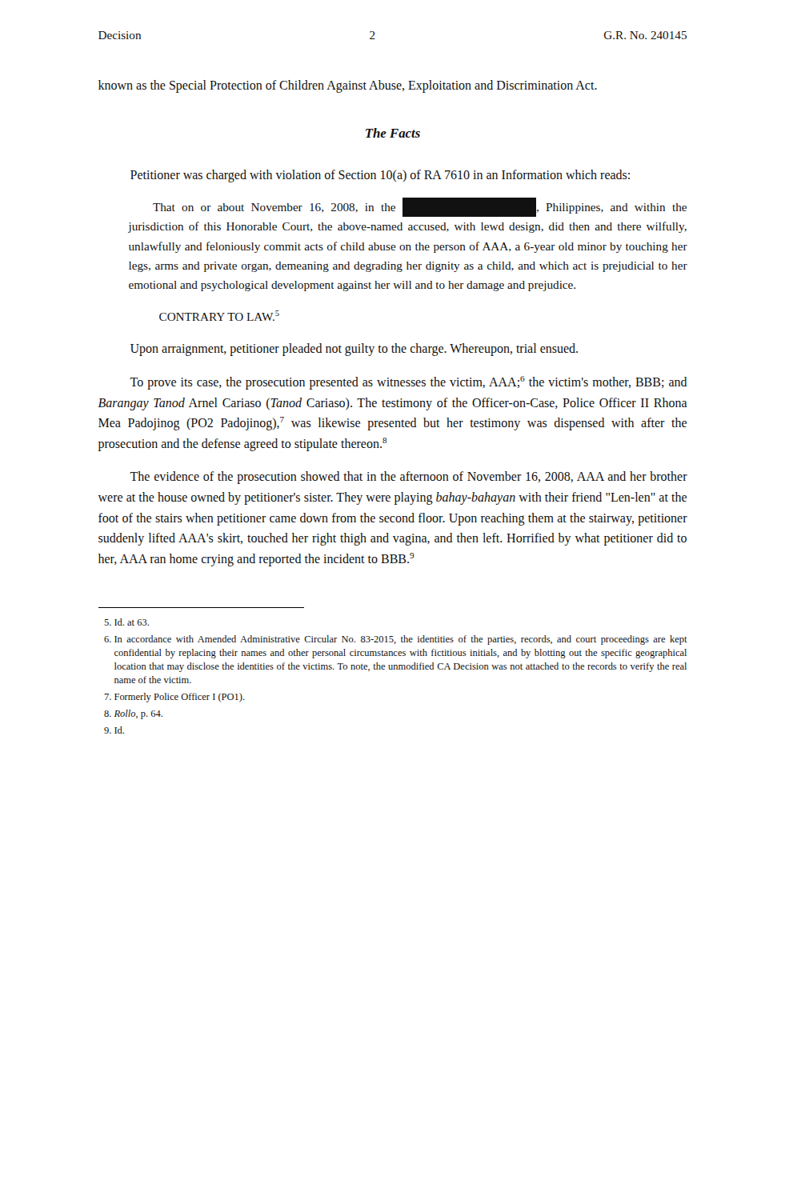Decision 2 G.R. No. 240145
known as the Special Protection of Children Against Abuse, Exploitation and Discrimination Act.
The Facts
Petitioner was charged with violation of Section 10(a) of RA 7610 in an Information which reads:
That on or about November 16, 2008, in the , Philippines, and within the jurisdiction of this Honorable Court, the above-named accused, with lewd design, did then and there wilfully, unlawfully and feloniously commit acts of child abuse on the person of AAA, a 6-year old minor by touching her legs, arms and private organ, demeaning and degrading her dignity as a child, and which act is prejudicial to her emotional and psychological development against her will and to her damage and prejudice.
CONTRARY TO LAW.5
Upon arraignment, petitioner pleaded not guilty to the charge. Whereupon, trial ensued.
To prove its case, the prosecution presented as witnesses the victim, AAA;6 the victim's mother, BBB; and Barangay Tanod Arnel Cariaso (Tanod Cariaso). The testimony of the Officer-on-Case, Police Officer II Rhona Mea Padojinog (PO2 Padojinog),7 was likewise presented but her testimony was dispensed with after the prosecution and the defense agreed to stipulate thereon.8
The evidence of the prosecution showed that in the afternoon of November 16, 2008, AAA and her brother were at the house owned by petitioner's sister. They were playing bahay-bahayan with their friend "Len-len" at the foot of the stairs when petitioner came down from the second floor. Upon reaching them at the stairway, petitioner suddenly lifted AAA's skirt, touched her right thigh and vagina, and then left. Horrified by what petitioner did to her, AAA ran home crying and reported the incident to BBB.9
Id. at 63.
In accordance with Amended Administrative Circular No. 83-2015, the identities of the parties, records, and court proceedings are kept confidential by replacing their names and other personal circumstances with fictitious initials, and by blotting out the specific geographical location that may disclose the identities of the victims. To note, the unmodified CA Decision was not attached to the records to verify the real name of the victim.
Formerly Police Officer I (PO1).
Rollo, p. 64.
Id.